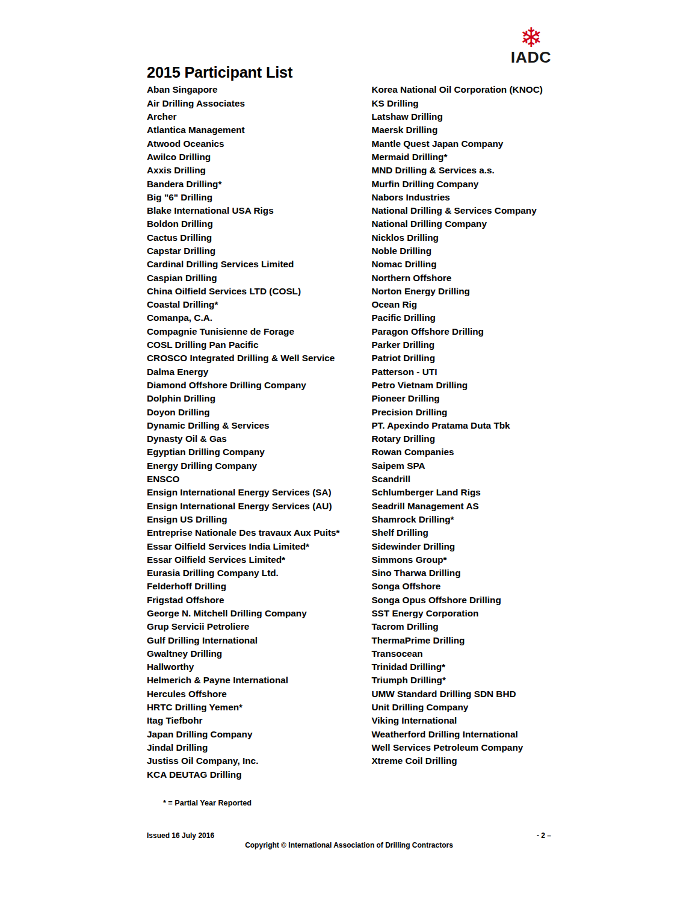❄
IADC
2015 Participant List
Aban Singapore
Air Drilling Associates
Archer
Atlantica Management
Atwood Oceanics
Awilco Drilling
Axxis Drilling
Bandera Drilling*
Big "6" Drilling
Blake International USA Rigs
Boldon Drilling
Cactus Drilling
Capstar Drilling
Cardinal Drilling Services Limited
Caspian Drilling
China Oilfield Services LTD (COSL)
Coastal Drilling*
Comanpa, C.A.
Compagnie Tunisienne de Forage
COSL Drilling Pan Pacific
CROSCO Integrated Drilling & Well Service
Dalma Energy
Diamond Offshore Drilling Company
Dolphin Drilling
Doyon Drilling
Dynamic Drilling & Services
Dynasty Oil & Gas
Egyptian Drilling Company
Energy Drilling Company
ENSCO
Ensign International Energy Services (SA)
Ensign International Energy Services (AU)
Ensign US Drilling
Entreprise Nationale Des travaux Aux Puits*
Essar Oilfield Services India Limited*
Essar Oilfield Services Limited*
Eurasia Drilling Company Ltd.
Felderhoff Drilling
Frigstad Offshore
George N. Mitchell Drilling Company
Grup Servicii Petroliere
Gulf Drilling International
Gwaltney Drilling
Hallworthy
Helmerich & Payne International
Hercules Offshore
HRTC Drilling Yemen*
Itag Tiefbohr
Japan Drilling Company
Jindal Drilling
Justiss Oil Company, Inc.
KCA DEUTAG Drilling
Korea National Oil Corporation (KNOC)
KS Drilling
Latshaw Drilling
Maersk Drilling
Mantle Quest Japan Company
Mermaid Drilling*
MND Drilling & Services a.s.
Murfin Drilling Company
Nabors Industries
National Drilling & Services Company
National Drilling Company
Nicklos Drilling
Noble Drilling
Nomac Drilling
Northern Offshore
Norton Energy Drilling
Ocean Rig
Pacific Drilling
Paragon Offshore Drilling
Parker Drilling
Patriot Drilling
Patterson - UTI
Petro Vietnam Drilling
Pioneer Drilling
Precision Drilling
PT. Apexindo Pratama Duta Tbk
Rotary Drilling
Rowan Companies
Saipem SPA
Scandrill
Schlumberger Land Rigs
Seadrill Management AS
Shamrock Drilling*
Shelf Drilling
Sidewinder Drilling
Simmons Group*
Sino Tharwa Drilling
Songa Offshore
Songa Opus Offshore Drilling
SST Energy Corporation
Tacrom Drilling
ThermaPrime Drilling
Transocean
Trinidad Drilling*
Triumph Drilling*
UMW Standard Drilling SDN BHD
Unit Drilling Company
Viking International
Weatherford Drilling International
Well Services Petroleum Company
Xtreme Coil Drilling
* = Partial Year Reported
Issued 16 July 2016
- 2 –
Copyright © International Association of Drilling Contractors